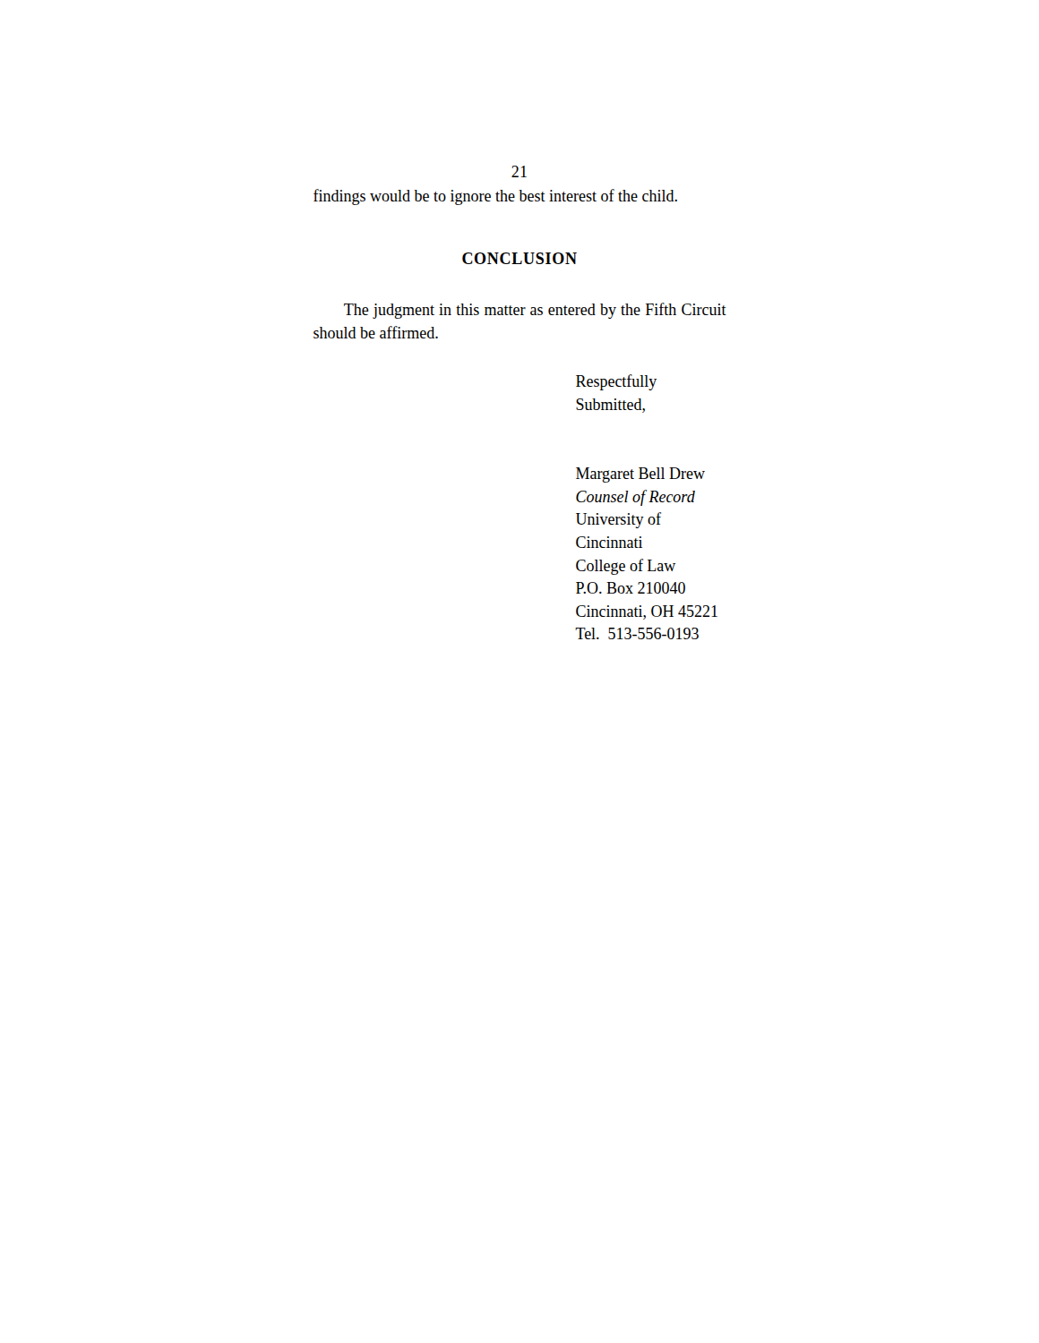21
findings would be to ignore the best interest of the child.
CONCLUSION
The judgment in this matter as entered by the Fifth Circuit should be affirmed.
Respectfully Submitted,
Margaret Bell Drew
Counsel of Record
University of Cincinnati
College of Law
P.O. Box 210040
Cincinnati, OH 45221
Tel. 513-556-0193